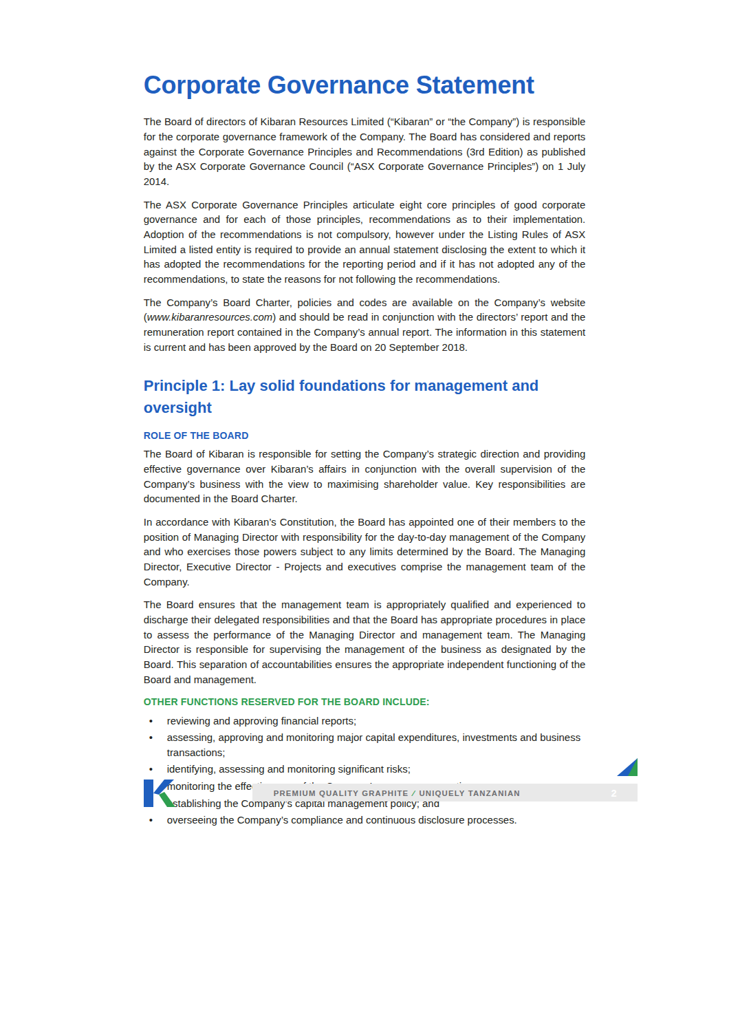Corporate Governance Statement
The Board of directors of Kibaran Resources Limited (“Kibaran” or “the Company”) is responsible for the corporate governance framework of the Company. The Board has considered and reports against the Corporate Governance Principles and Recommendations (3rd Edition) as published by the ASX Corporate Governance Council (“ASX Corporate Governance Principles”) on 1 July 2014.
The ASX Corporate Governance Principles articulate eight core principles of good corporate governance and for each of those principles, recommendations as to their implementation. Adoption of the recommendations is not compulsory, however under the Listing Rules of ASX Limited a listed entity is required to provide an annual statement disclosing the extent to which it has adopted the recommendations for the reporting period and if it has not adopted any of the recommendations, to state the reasons for not following the recommendations.
The Company’s Board Charter, policies and codes are available on the Company’s website (www.kibaranresources.com) and should be read in conjunction with the directors’ report and the remuneration report contained in the Company’s annual report. The information in this statement is current and has been approved by the Board on 20 September 2018.
Principle 1: Lay solid foundations for management and oversight
ROLE OF THE BOARD
The Board of Kibaran is responsible for setting the Company’s strategic direction and providing effective governance over Kibaran’s affairs in conjunction with the overall supervision of the Company’s business with the view to maximising shareholder value. Key responsibilities are documented in the Board Charter.
In accordance with Kibaran’s Constitution, the Board has appointed one of their members to the position of Managing Director with responsibility for the day-to-day management of the Company and who exercises those powers subject to any limits determined by the Board. The Managing Director, Executive Director - Projects and executives comprise the management team of the Company.
The Board ensures that the management team is appropriately qualified and experienced to discharge their delegated responsibilities and that the Board has appropriate procedures in place to assess the performance of the Managing Director and management team. The Managing Director is responsible for supervising the management of the business as designated by the Board. This separation of accountabilities ensures the appropriate independent functioning of the Board and management.
OTHER FUNCTIONS RESERVED FOR THE BOARD INCLUDE:
reviewing and approving financial reports;
assessing, approving and monitoring major capital expenditures, investments and business transactions;
identifying, assessing and monitoring significant risks;
monitoring the effectiveness of the Company’s governance practices;
establishing the Company’s capital management policy; and
overseeing the Company’s compliance and continuous disclosure processes.
PREMIUM QUALITY GRAPHITE∕UNIQUELY TANZANIAN
2